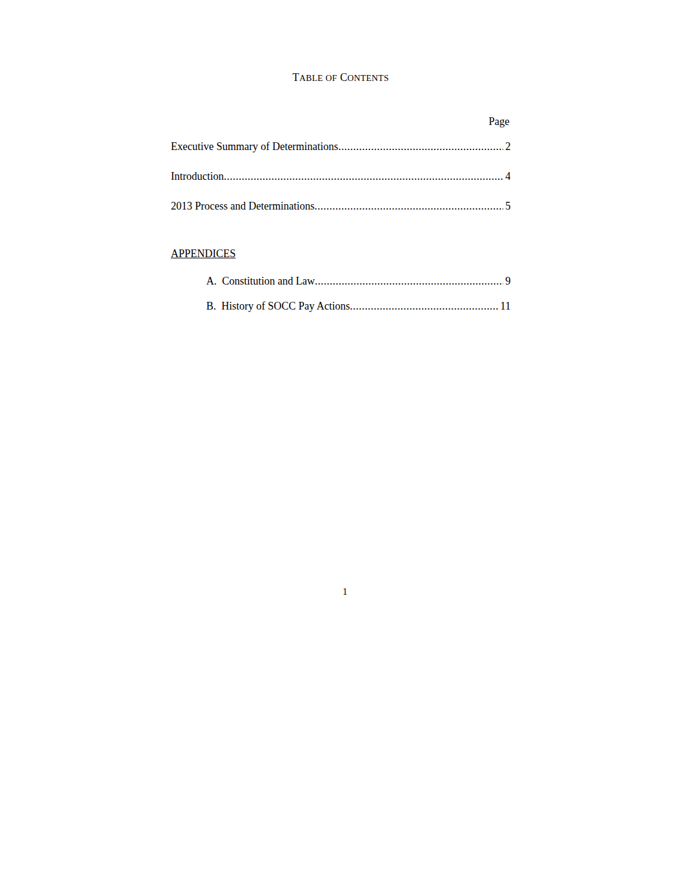TABLE OF CONTENTS
Page
Executive Summary of Determinations 2
Introduction 4
2013 Process and Determinations 5
APPENDICES
A. Constitution and Law 9
B. History of SOCC Pay Actions 11
1